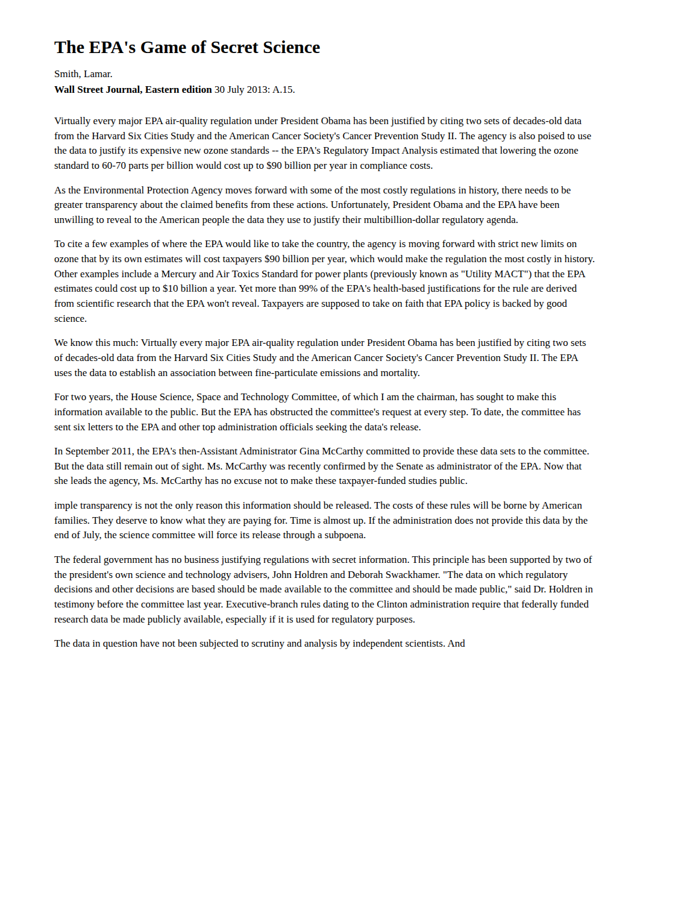The EPA's Game of Secret Science
Smith, Lamar.
Wall Street Journal, Eastern edition 30 July 2013: A.15.
Virtually every major EPA air-quality regulation under President Obama has been justified by citing two sets of decades-old data from the Harvard Six Cities Study and the American Cancer Society's Cancer Prevention Study II. The agency is also poised to use the data to justify its expensive new ozone standards -- the EPA's Regulatory Impact Analysis estimated that lowering the ozone standard to 60-70 parts per billion would cost up to $90 billion per year in compliance costs.
As the Environmental Protection Agency moves forward with some of the most costly regulations in history, there needs to be greater transparency about the claimed benefits from these actions. Unfortunately, President Obama and the EPA have been unwilling to reveal to the American people the data they use to justify their multibillion-dollar regulatory agenda.
To cite a few examples of where the EPA would like to take the country, the agency is moving forward with strict new limits on ozone that by its own estimates will cost taxpayers $90 billion per year, which would make the regulation the most costly in history. Other examples include a Mercury and Air Toxics Standard for power plants (previously known as "Utility MACT") that the EPA estimates could cost up to $10 billion a year. Yet more than 99% of the EPA's health-based justifications for the rule are derived from scientific research that the EPA won't reveal. Taxpayers are supposed to take on faith that EPA policy is backed by good science.
We know this much: Virtually every major EPA air-quality regulation under President Obama has been justified by citing two sets of decades-old data from the Harvard Six Cities Study and the American Cancer Society's Cancer Prevention Study II. The EPA uses the data to establish an association between fine-particulate emissions and mortality.
For two years, the House Science, Space and Technology Committee, of which I am the chairman, has sought to make this information available to the public. But the EPA has obstructed the committee's request at every step. To date, the committee has sent six letters to the EPA and other top administration officials seeking the data's release.
In September 2011, the EPA's then-Assistant Administrator Gina McCarthy committed to provide these data sets to the committee. But the data still remain out of sight. Ms. McCarthy was recently confirmed by the Senate as administrator of the EPA. Now that she leads the agency, Ms. McCarthy has no excuse not to make these taxpayer-funded studies public.
imple transparency is not the only reason this information should be released. The costs of these rules will be borne by American families. They deserve to know what they are paying for. Time is almost up. If the administration does not provide this data by the end of July, the science committee will force its release through a subpoena.
The federal government has no business justifying regulations with secret information. This principle has been supported by two of the president's own science and technology advisers, John Holdren and Deborah Swackhamer. "The data on which regulatory decisions and other decisions are based should be made available to the committee and should be made public," said Dr. Holdren in testimony before the committee last year. Executive-branch rules dating to the Clinton administration require that federally funded research data be made publicly available, especially if it is used for regulatory purposes.
The data in question have not been subjected to scrutiny and analysis by independent scientists. And